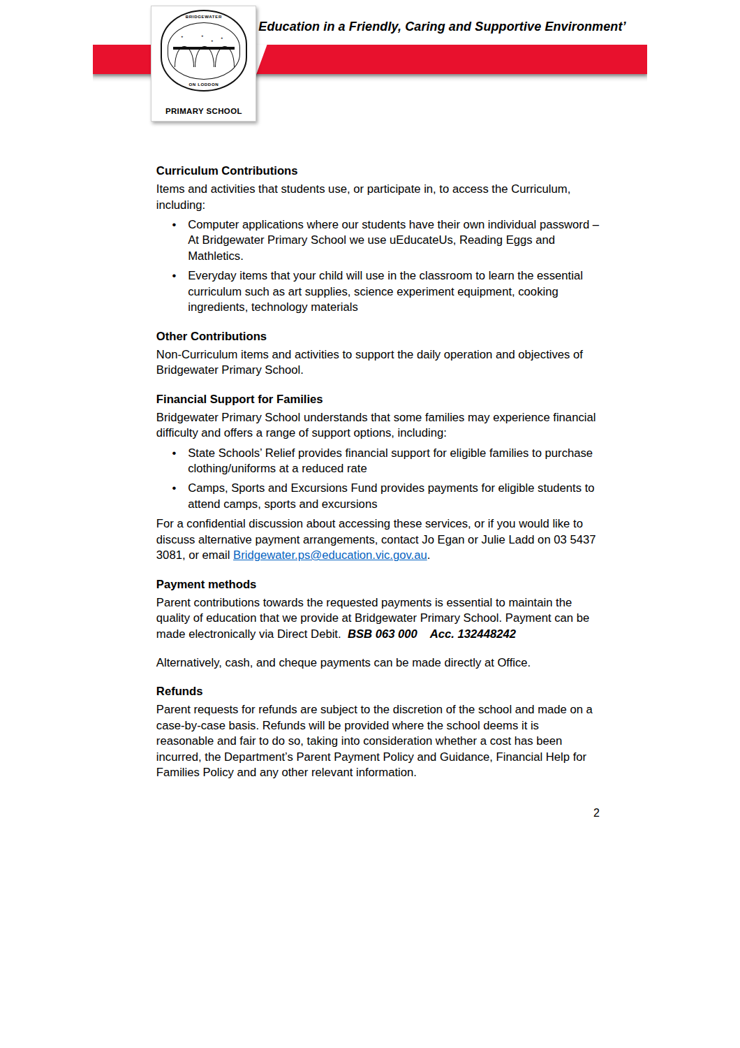‘Quality Education in a Friendly, Caring and Supportive Environment’
BRIDGEWATER
★ ★ ★ ★
ON LODDON
PRIMARY SCHOOL
Curriculum Contributions
Items and activities that students use, or participate in, to access the Curriculum, including:
Computer applications where our students have their own individual password – At Bridgewater Primary School we use uEducateUs, Reading Eggs and Mathletics.
Everyday items that your child will use in the classroom to learn the essential curriculum such as art supplies, science experiment equipment, cooking ingredients, technology materials
Other Contributions
Non-Curriculum items and activities to support the daily operation and objectives of Bridgewater Primary School.
Financial Support for Families
Bridgewater Primary School understands that some families may experience financial difficulty and offers a range of support options, including:
State Schools’ Relief provides financial support for eligible families to purchase clothing/uniforms at a reduced rate
Camps, Sports and Excursions Fund provides payments for eligible students to attend camps, sports and excursions
For a confidential discussion about accessing these services, or if you would like to discuss alternative payment arrangements, contact Jo Egan or Julie Ladd on 03 5437 3081, or email Bridgewater.ps@education.vic.gov.au.
Payment methods
Parent contributions towards the requested payments is essential to maintain the quality of education that we provide at Bridgewater Primary School. Payment can be made electronically via Direct Debit. BSB 063 000 Acc. 132448242
Alternatively, cash, and cheque payments can be made directly at Office.
Refunds
Parent requests for refunds are subject to the discretion of the school and made on a case-by-case basis. Refunds will be provided where the school deems it is reasonable and fair to do so, taking into consideration whether a cost has been incurred, the Department’s Parent Payment Policy and Guidance, Financial Help for Families Policy and any other relevant information.
2